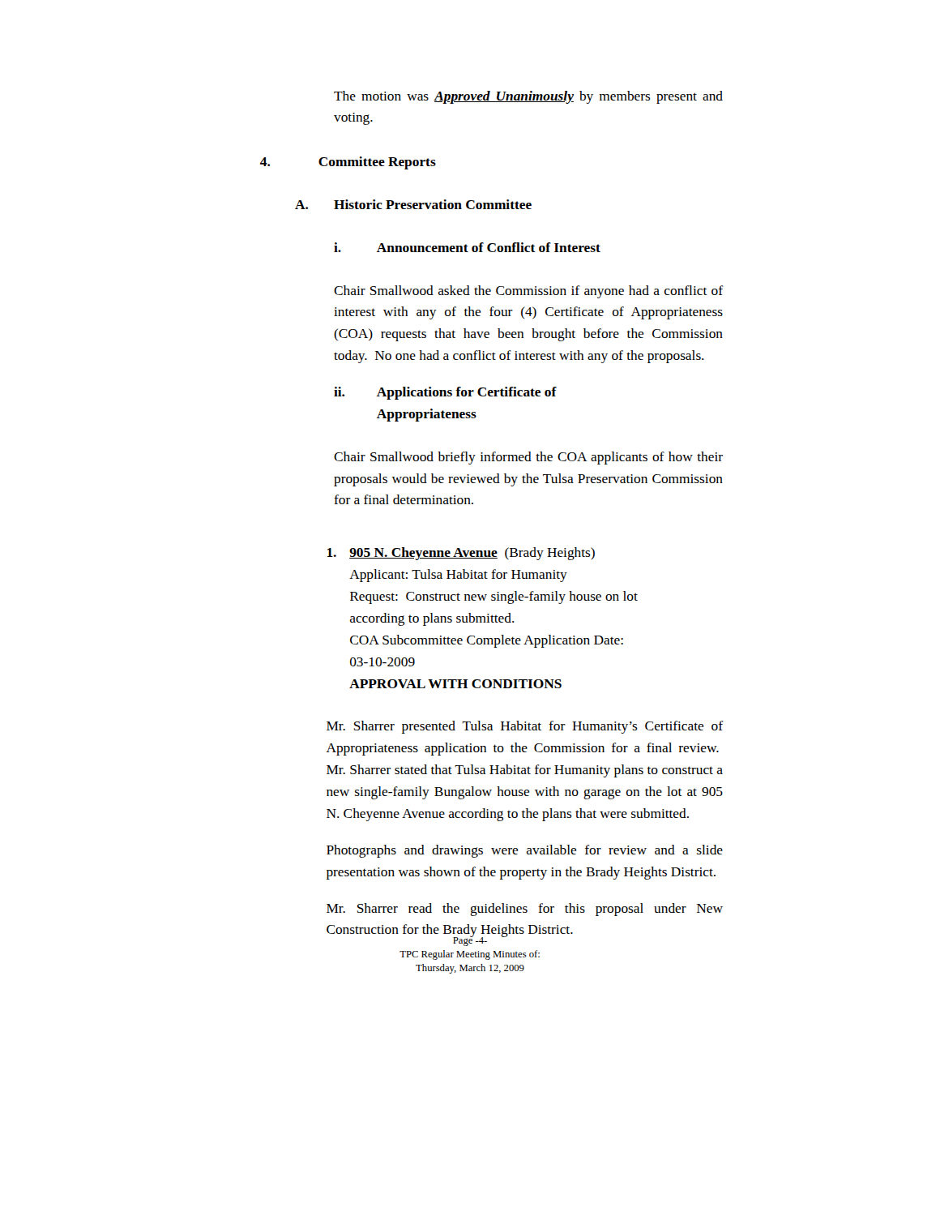The motion was Approved Unanimously by members present and voting.
4. Committee Reports
A. Historic Preservation Committee
i. Announcement of Conflict of Interest
Chair Smallwood asked the Commission if anyone had a conflict of interest with any of the four (4) Certificate of Appropriateness (COA) requests that have been brought before the Commission today. No one had a conflict of interest with any of the proposals.
ii. Applications for Certificate of
Appropriateness
Chair Smallwood briefly informed the COA applicants of how their proposals would be reviewed by the Tulsa Preservation Commission for a final determination.
1. 905 N. Cheyenne Avenue (Brady Heights)
Applicant: Tulsa Habitat for Humanity
Request: Construct new single-family house on lot
according to plans submitted.
COA Subcommittee Complete Application Date:
03-10-2009
APPROVAL WITH CONDITIONS
Mr. Sharrer presented Tulsa Habitat for Humanity’s Certificate of Appropriateness application to the Commission for a final review. Mr. Sharrer stated that Tulsa Habitat for Humanity plans to construct a new single-family Bungalow house with no garage on the lot at 905 N. Cheyenne Avenue according to the plans that were submitted.
Photographs and drawings were available for review and a slide presentation was shown of the property in the Brady Heights District.
Mr. Sharrer read the guidelines for this proposal under New Construction for the Brady Heights District.
Page -4-
TPC Regular Meeting Minutes of:
Thursday, March 12, 2009